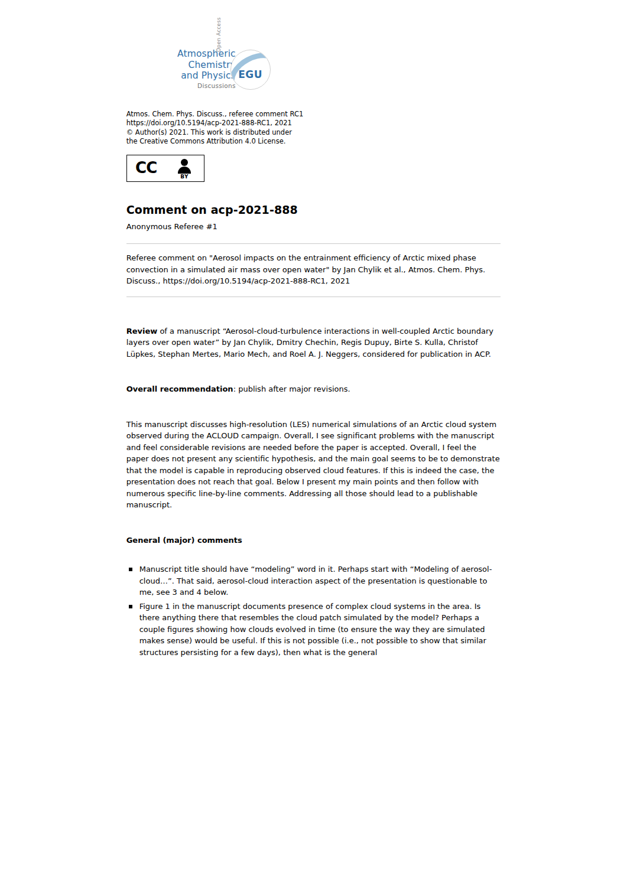Atmospheric Chemistry and Physics Discussions
Open Access
EGU
Atmos. Chem. Phys. Discuss., referee comment RC1
https://doi.org/10.5194/acp-2021-888-RC1, 2021
© Author(s) 2021. This work is distributed under
the Creative Commons Attribution 4.0 License.
CC
BY
Comment on acp-2021-888
Anonymous Referee #1
Referee comment on "Aerosol impacts on the entrainment efficiency of Arctic mixed phase convection in a simulated air mass over open water" by Jan Chylik et al., Atmos. Chem. Phys. Discuss., https://doi.org/10.5194/acp-2021-888-RC1, 2021
Review of a manuscript “Aerosol-cloud-turbulence interactions in well-coupled Arctic boundary layers over open water” by Jan Chylik, Dmitry Chechin, Regis Dupuy, Birte S. Kulla, Christof Lüpkes, Stephan Mertes, Mario Mech, and Roel A. J. Neggers, considered for publication in ACP.
Overall recommendation: publish after major revisions.
This manuscript discusses high-resolution (LES) numerical simulations of an Arctic cloud system observed during the ACLOUD campaign. Overall, I see significant problems with the manuscript and feel considerable revisions are needed before the paper is accepted. Overall, I feel the paper does not present any scientific hypothesis, and the main goal seems to be to demonstrate that the model is capable in reproducing observed cloud features. If this is indeed the case, the presentation does not reach that goal. Below I present my main points and then follow with numerous specific line-by-line comments. Addressing all those should lead to a publishable manuscript.
General (major) comments
Manuscript title should have “modeling” word in it. Perhaps start with “Modeling of aerosol-cloud…”. That said, aerosol-cloud interaction aspect of the presentation is questionable to me, see 3 and 4 below.
Figure 1 in the manuscript documents presence of complex cloud systems in the area. Is there anything there that resembles the cloud patch simulated by the model? Perhaps a couple figures showing how clouds evolved in time (to ensure the way they are simulated makes sense) would be useful. If this is not possible (i.e., not possible to show that similar structures persisting for a few days), then what is the general